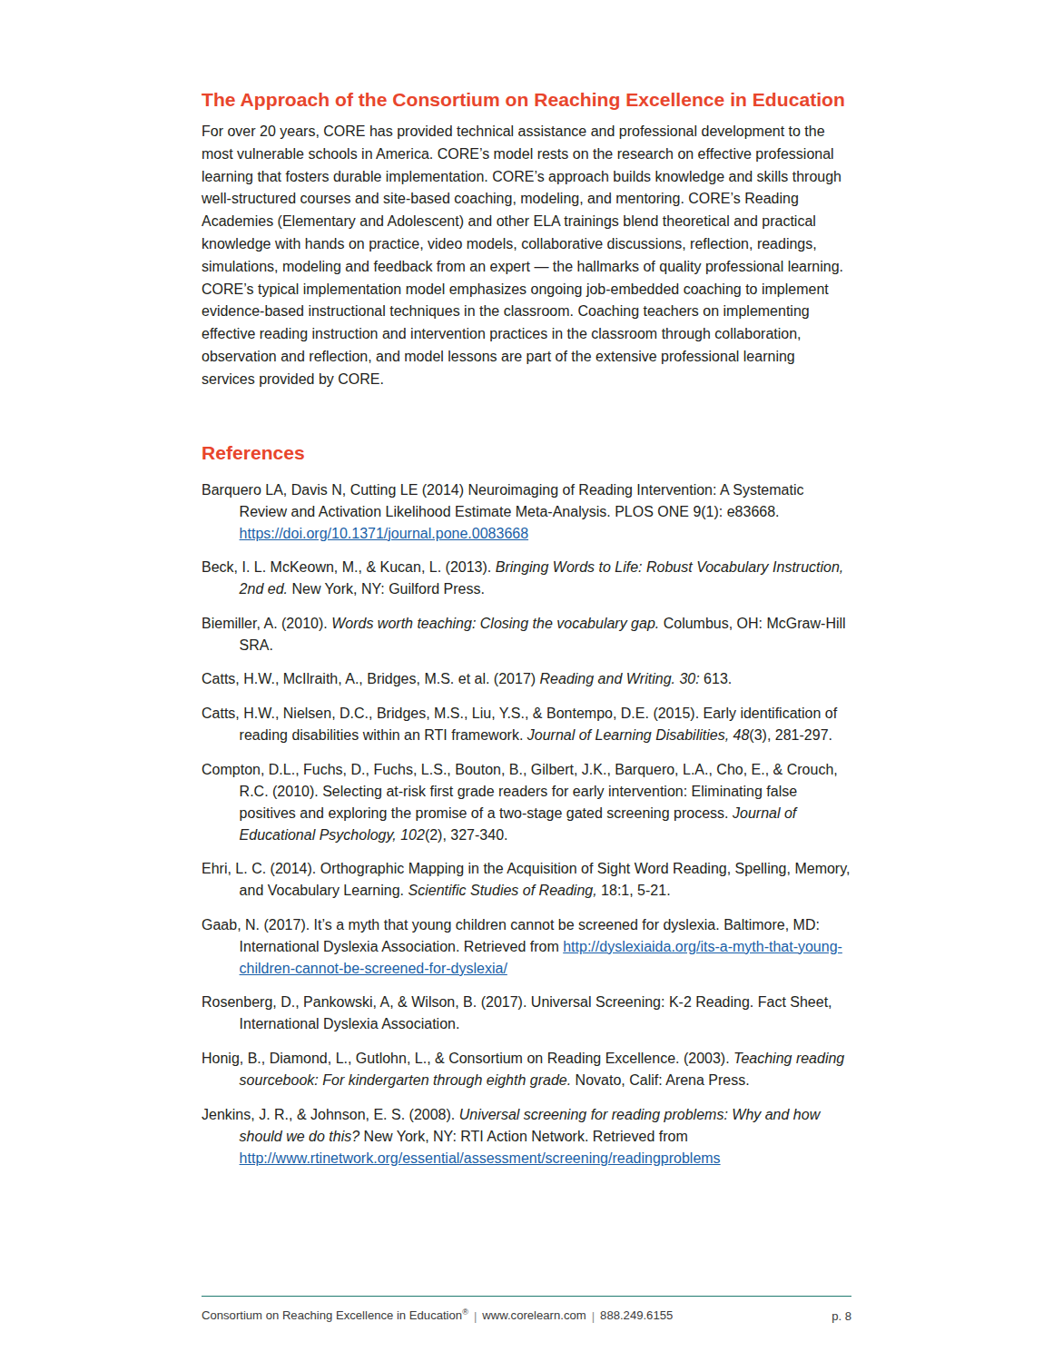The Approach of the Consortium on Reaching Excellence in Education
For over 20 years, CORE has provided technical assistance and professional development to the most vulnerable schools in America. CORE’s model rests on the research on effective professional learning that fosters durable implementation. CORE’s approach builds knowledge and skills through well-structured courses and site-based coaching, modeling, and mentoring. CORE’s Reading Academies (Elementary and Adolescent) and other ELA trainings blend theoretical and practical knowledge with hands on practice, video models, collaborative discussions, reflection, readings, simulations, modeling and feedback from an expert — the hallmarks of quality professional learning. CORE’s typical implementation model emphasizes ongoing job-embedded coaching to implement evidence-based instructional techniques in the classroom. Coaching teachers on implementing effective reading instruction and intervention practices in the classroom through collaboration, observation and reflection, and model lessons are part of the extensive professional learning services provided by CORE.
References
Barquero LA, Davis N, Cutting LE (2014) Neuroimaging of Reading Intervention: A Systematic Review and Activation Likelihood Estimate Meta-Analysis. PLOS ONE 9(1): e83668. https://doi.org/10.1371/journal.pone.0083668
Beck, I. L. McKeown, M., & Kucan, L. (2013). Bringing Words to Life: Robust Vocabulary Instruction, 2nd ed. New York, NY: Guilford Press.
Biemiller, A. (2010). Words worth teaching: Closing the vocabulary gap. Columbus, OH: McGraw-Hill SRA.
Catts, H.W., McIlraith, A., Bridges, M.S. et al. (2017) Reading and Writing. 30: 613.
Catts, H.W., Nielsen, D.C., Bridges, M.S., Liu, Y.S., & Bontempo, D.E. (2015). Early identification of reading disabilities within an RTI framework. Journal of Learning Disabilities, 48(3), 281-297.
Compton, D.L., Fuchs, D., Fuchs, L.S., Bouton, B., Gilbert, J.K., Barquero, L.A., Cho, E., & Crouch, R.C. (2010). Selecting at-risk first grade readers for early intervention: Eliminating false positives and exploring the promise of a two-stage gated screening process. Journal of Educational Psychology, 102(2), 327-340.
Ehri, L. C. (2014). Orthographic Mapping in the Acquisition of Sight Word Reading, Spelling, Memory, and Vocabulary Learning. Scientific Studies of Reading, 18:1, 5-21.
Gaab, N. (2017). It’s a myth that young children cannot be screened for dyslexia. Baltimore, MD: International Dyslexia Association. Retrieved from http://dyslexiaida.org/its-a-myth-that-young-children-cannot-be-screened-for-dyslexia/
Rosenberg, D., Pankowski, A, & Wilson, B. (2017). Universal Screening: K-2 Reading. Fact Sheet, International Dyslexia Association.
Honig, B., Diamond, L., Gutlohn, L., & Consortium on Reading Excellence. (2003). Teaching reading sourcebook: For kindergarten through eighth grade. Novato, Calif: Arena Press.
Jenkins, J. R., & Johnson, E. S. (2008). Universal screening for reading problems: Why and how should we do this? New York, NY: RTI Action Network. Retrieved from http://www.rtinetwork.org/essential/assessment/screening/readingproblems
Consortium on Reaching Excellence in Education®|www.corelearn.com|888.249.6155
p. 8